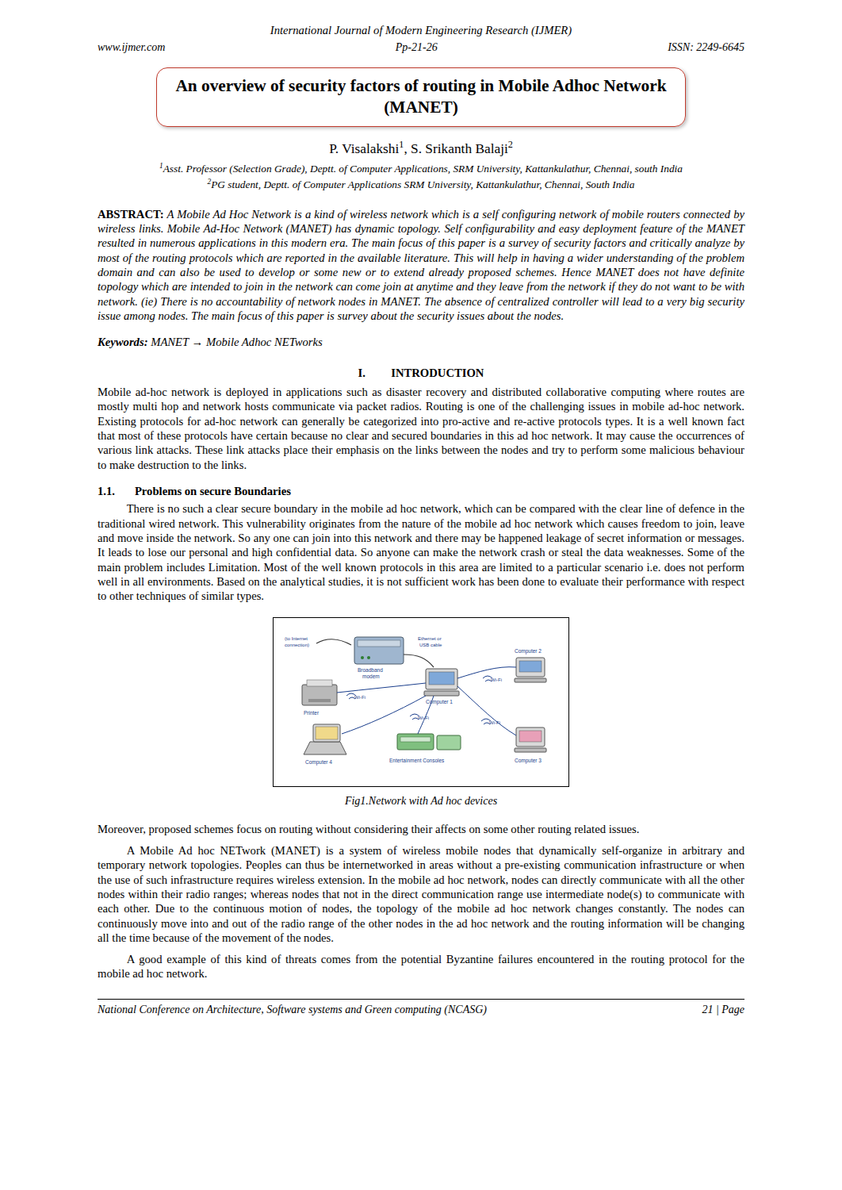International Journal of Modern Engineering Research (IJMER)
www.ijmer.com Pp-21-26 ISSN: 2249-6645
An overview of security factors of routing in Mobile Adhoc Network (MANET)
P. Visalakshi1, S. Srikanth Balaji2
1Asst. Professor (Selection Grade), Deptt. of Computer Applications, SRM University, Kattankulathur, Chennai, south India
2PG student, Deptt. of Computer Applications SRM University, Kattankulathur, Chennai, South India
ABSTRACT: A Mobile Ad Hoc Network is a kind of wireless network which is a self configuring network of mobile routers connected by wireless links. Mobile Ad-Hoc Network (MANET) has dynamic topology. Self configurability and easy deployment feature of the MANET resulted in numerous applications in this modern era. The main focus of this paper is a survey of security factors and critically analyze by most of the routing protocols which are reported in the available literature. This will help in having a wider understanding of the problem domain and can also be used to develop or some new or to extend already proposed schemes. Hence MANET does not have definite topology which are intended to join in the network can come join at anytime and they leave from the network if they do not want to be with network. (ie) There is no accountability of network nodes in MANET. The absence of centralized controller will lead to a very big security issue among nodes. The main focus of this paper is survey about the security issues about the nodes.
Keywords: MANET → Mobile Adhoc NETworks
I. INTRODUCTION
Mobile ad-hoc network is deployed in applications such as disaster recovery and distributed collaborative computing where routes are mostly multi hop and network hosts communicate via packet radios. Routing is one of the challenging issues in mobile ad-hoc network. Existing protocols for ad-hoc network can generally be categorized into pro-active and re-active protocols types. It is a well known fact that most of these protocols have certain because no clear and secured boundaries in this ad hoc network. It may cause the occurrences of various link attacks. These link attacks place their emphasis on the links between the nodes and try to perform some malicious behaviour to make destruction to the links.
1.1. Problems on secure Boundaries
There is no such a clear secure boundary in the mobile ad hoc network, which can be compared with the clear line of defence in the traditional wired network. This vulnerability originates from the nature of the mobile ad hoc network which causes freedom to join, leave and move inside the network. So any one can join into this network and there may be happened leakage of secret information or messages. It leads to lose our personal and high confidential data. So anyone can make the network crash or steal the data weaknesses. Some of the main problem includes Limitation. Most of the well known protocols in this area are limited to a particular scenario i.e. does not perform well in all environments. Based on the analytical studies, it is not sufficient work has been done to evaluate their performance with respect to other techniques of similar types.
(to Internet connection) Broadband modem Ethernet or USB cable Computer 1 Computer 2 Wi-Fi Computer 3 Wi-Fi Printer Wi-Fi Computer 4 Entertainment Consoles Wi-Fi
Fig1.Network with Ad hoc devices
Moreover, proposed schemes focus on routing without considering their affects on some other routing related issues.
A Mobile Ad hoc NETwork (MANET) is a system of wireless mobile nodes that dynamically self-organize in arbitrary and temporary network topologies. Peoples can thus be internetworked in areas without a pre-existing communication infrastructure or when the use of such infrastructure requires wireless extension. In the mobile ad hoc network, nodes can directly communicate with all the other nodes within their radio ranges; whereas nodes that not in the direct communication range use intermediate node(s) to communicate with each other. Due to the continuous motion of nodes, the topology of the mobile ad hoc network changes constantly. The nodes can continuously move into and out of the radio range of the other nodes in the ad hoc network and the routing information will be changing all the time because of the movement of the nodes.
A good example of this kind of threats comes from the potential Byzantine failures encountered in the routing protocol for the mobile ad hoc network.
National Conference on Architecture, Software systems and Green computing (NCASG) 21 | Page